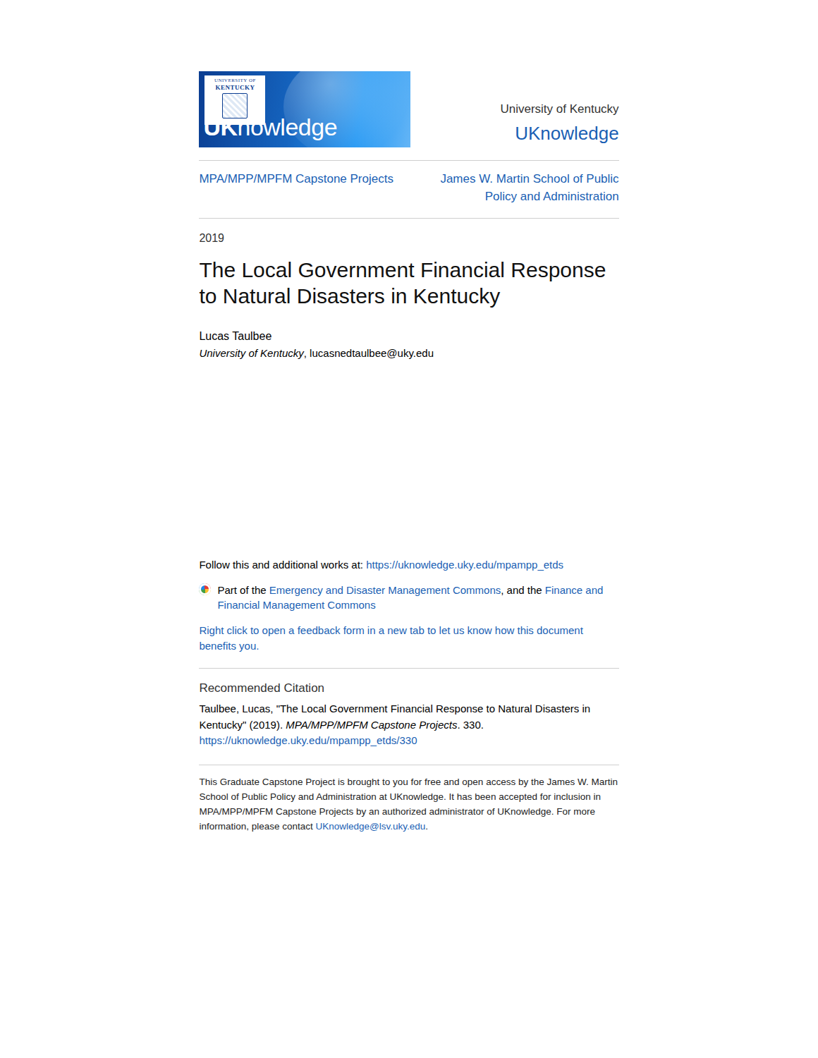UNIVERSITY OF KENTUCKY
UKnowledge
University of Kentucky
UKnowledge
MPA/MPP/MPFM Capstone Projects
James W. Martin School of Public Policy and Administration
2019
The Local Government Financial Response to Natural Disasters in Kentucky
Lucas Taulbee
University of Kentucky, lucasnedtaulbee@uky.edu
Follow this and additional works at: https://uknowledge.uky.edu/mpampp_etds
Part of the Emergency and Disaster Management Commons, and the Finance and Financial Management Commons
Right click to open a feedback form in a new tab to let us know how this document benefits you.
Recommended Citation
Taulbee, Lucas, "The Local Government Financial Response to Natural Disasters in Kentucky" (2019). MPA/MPP/MPFM Capstone Projects. 330.
https://uknowledge.uky.edu/mpampp_etds/330
This Graduate Capstone Project is brought to you for free and open access by the James W. Martin School of Public Policy and Administration at UKnowledge. It has been accepted for inclusion in MPA/MPP/MPFM Capstone Projects by an authorized administrator of UKnowledge. For more information, please contact UKnowledge@lsv.uky.edu.